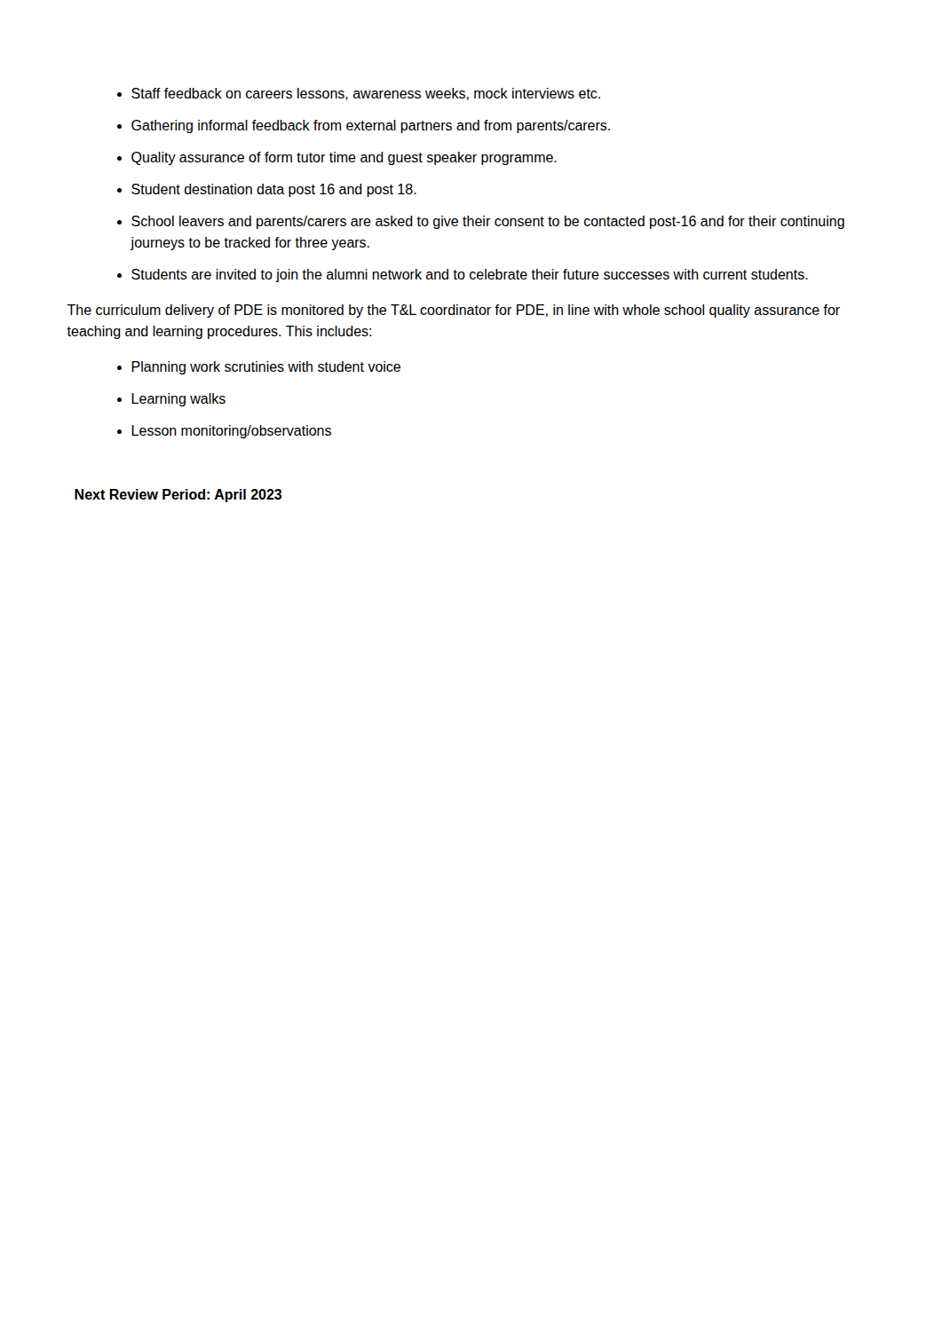Staff feedback on careers lessons, awareness weeks, mock interviews etc.
Gathering informal feedback from external partners and from parents/carers.
Quality assurance of form tutor time and guest speaker programme.
Student destination data post 16 and post 18.
School leavers and parents/carers are asked to give their consent to be contacted post-16 and for their continuing journeys to be tracked for three years.
Students are invited to join the alumni network and to celebrate their future successes with current students.
The curriculum delivery of PDE is monitored by the T&L coordinator for PDE, in line with whole school quality assurance for teaching and learning procedures. This includes:
Planning work scrutinies with student voice
Learning walks
Lesson monitoring/observations
Next Review Period: April 2023